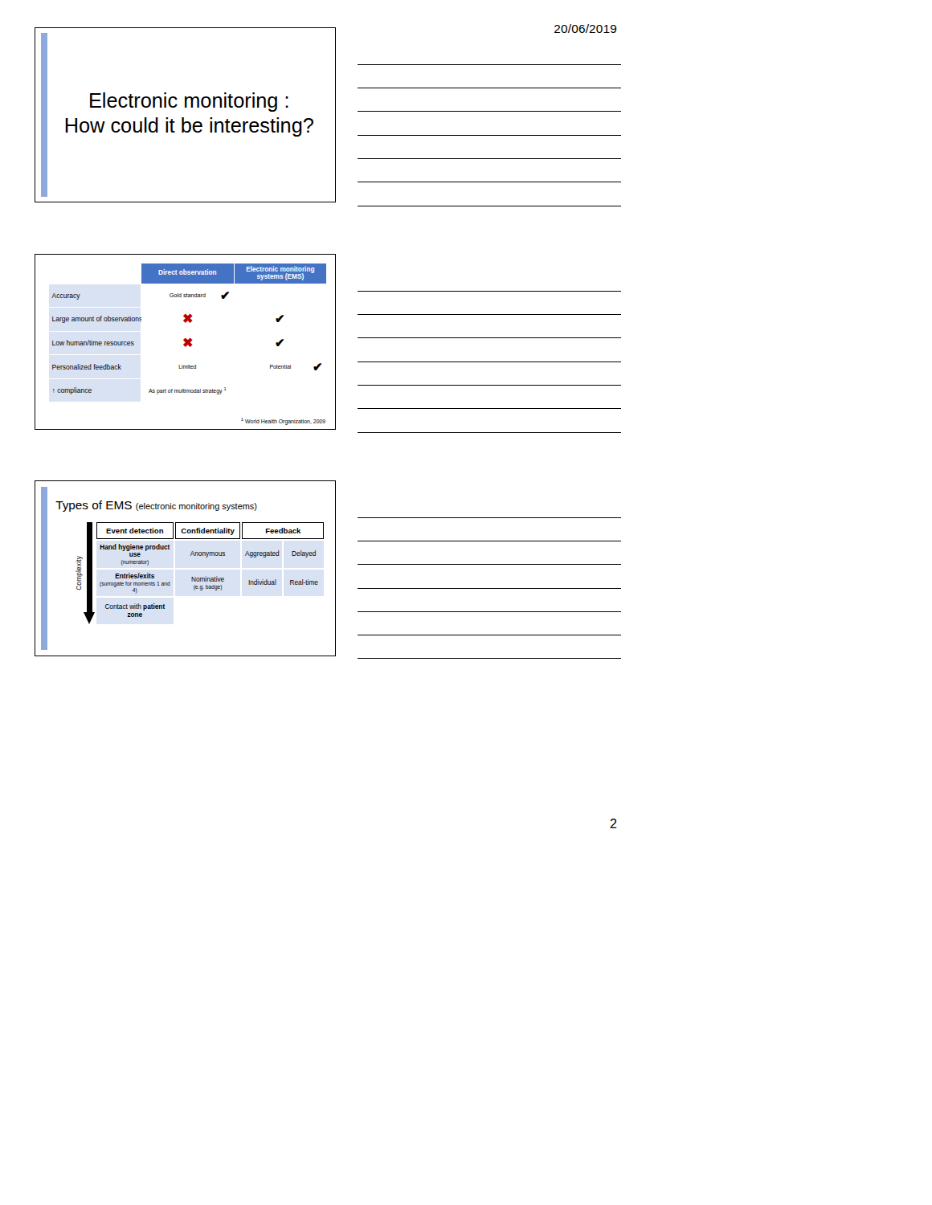20/06/2019
Electronic monitoring :
How could it be interesting?
| | Direct observation | Electronic monitoring systems (EMS) |
| --- | --- | --- |
| Accuracy | Gold standard ✔ | |
| Large amount of observations | ✖ | ✔ |
| Low human/time resources | ✖ | ✔ |
| Personalized feedback | Limited | Potential ✔ |
| ↑ compliance | As part of multimodal strategy 1 | |
1 World Health Organization, 2009
Types of EMS (electronic monitoring systems)
Complexity
| Event detection | Confidentiality | Feedback |
| --- | --- | --- |
| Hand hygiene product use (numerator) | Anonymous | Aggregated | Delayed |
| Entries/exits (surrogate for moments 1 and 4) | Nominative (e.g. badge) | Individual | Real-time |
| Contact with patient zone | | | |
2